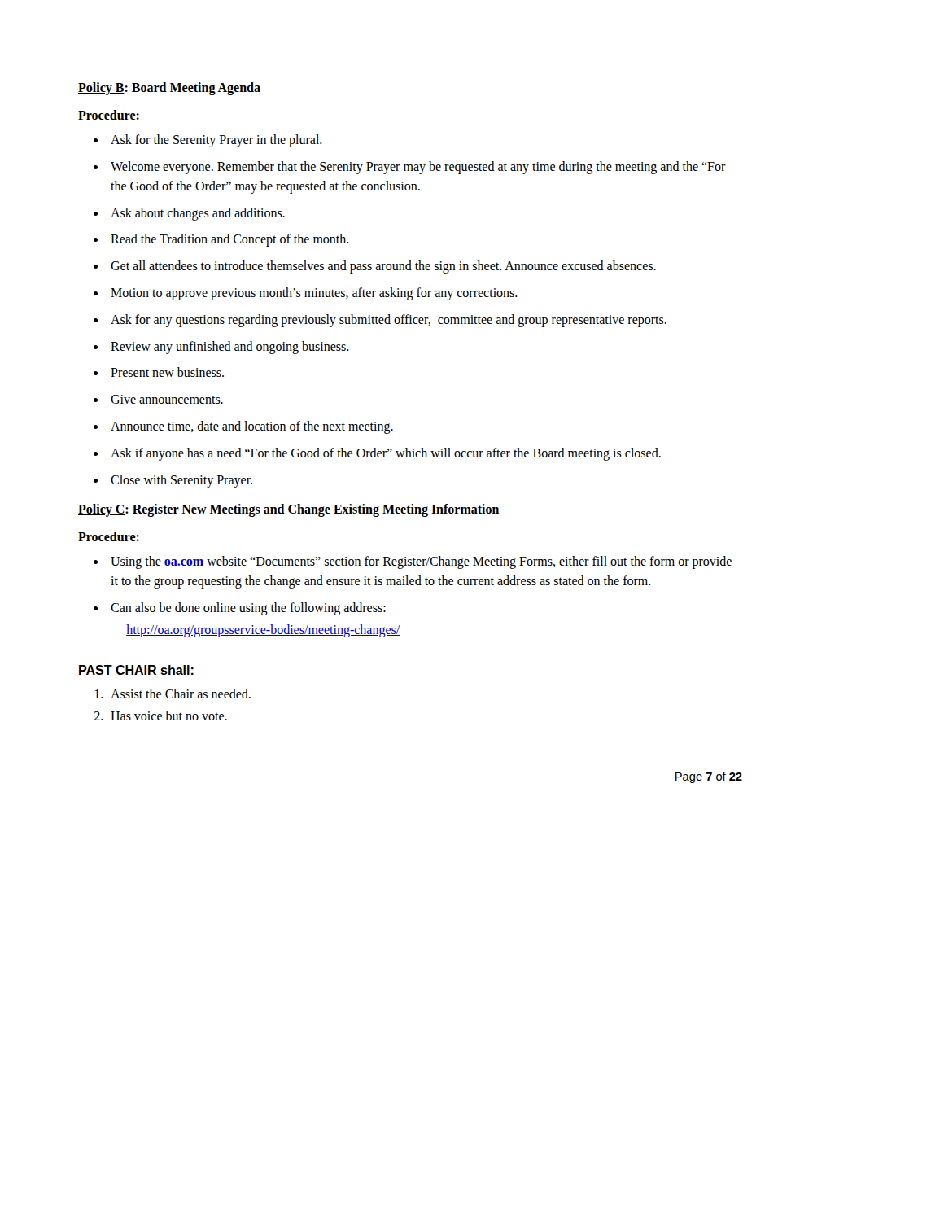Policy B: Board Meeting Agenda
Procedure:
Ask for the Serenity Prayer in the plural.
Welcome everyone. Remember that the Serenity Prayer may be requested at any time during the meeting and the “For the Good of the Order” may be requested at the conclusion.
Ask about changes and additions.
Read the Tradition and Concept of the month.
Get all attendees to introduce themselves and pass around the sign in sheet. Announce excused absences.
Motion to approve previous month’s minutes, after asking for any corrections.
Ask for any questions regarding previously submitted officer, committee and group representative reports.
Review any unfinished and ongoing business.
Present new business.
Give announcements.
Announce time, date and location of the next meeting.
Ask if anyone has a need “For the Good of the Order” which will occur after the Board meeting is closed.
Close with Serenity Prayer.
Policy C: Register New Meetings and Change Existing Meeting Information
Procedure:
Using the oa.com website “Documents” section for Register/Change Meeting Forms, either fill out the form or provide it to the group requesting the change and ensure it is mailed to the current address as stated on the form.
Can also be done online using the following address:
http://oa.org/groupsservice-bodies/meeting-changes/
PAST CHAIR shall:
Assist the Chair as needed.
Has voice but no vote.
Page 7 of 22